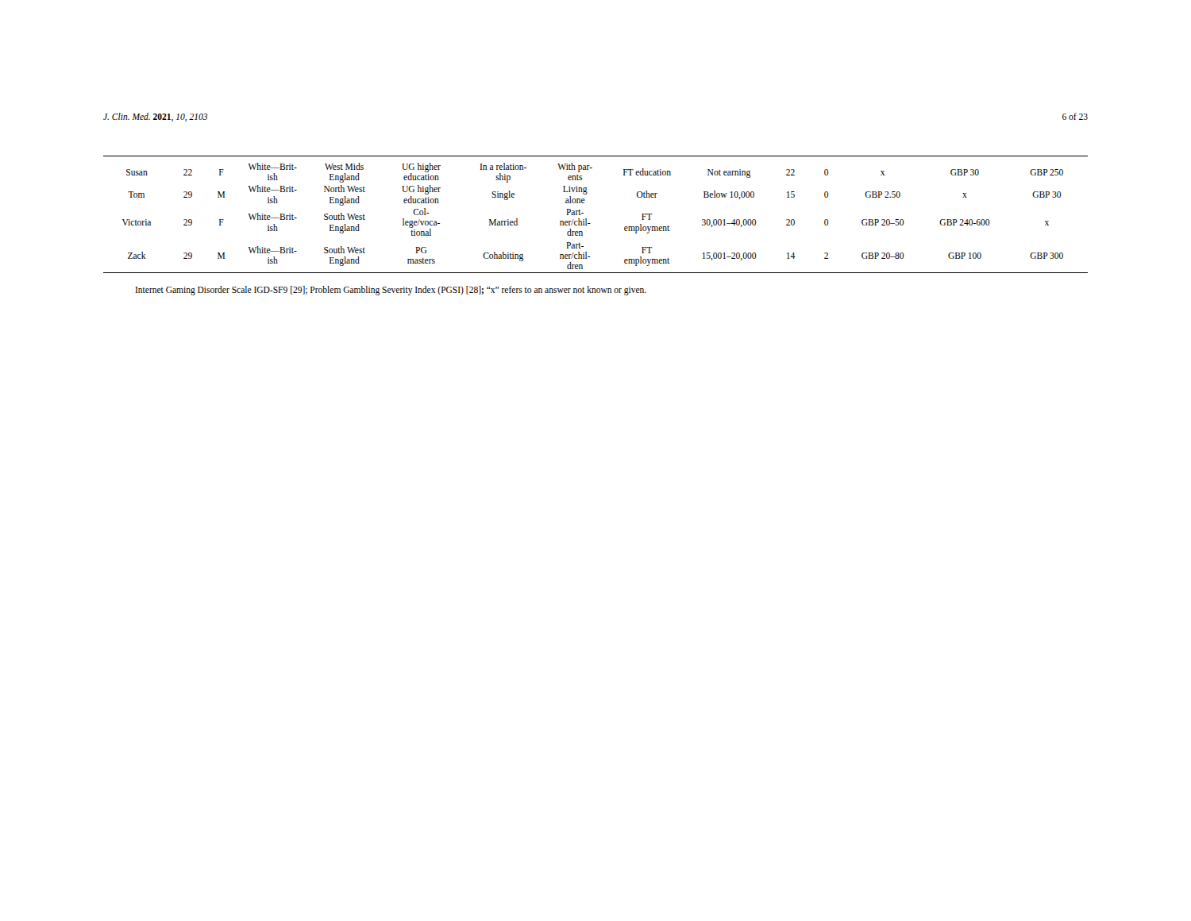J. Clin. Med. 2021, 10, 2103 6 of 23
| Susan | 22 | F | White—Brit- ish | West Mids England | UG higher education | In a relation- ship | With par- ents | FT education | Not earning | 22 | 0 | x | GBP 30 | GBP 250 |
| Tom | 29 | M | White—Brit- ish | North West England | UG higher education | Single | Living alone | Other | Below 10,000 | 15 | 0 | GBP 2.50 | x | GBP 30 |
| Victoria | 29 | F | White—Brit- ish | South West England | Col- lege/voca- tional | Married | Part- ner/chil- dren | FT employment | 30,001–40,000 | 20 | 0 | GBP 20–50 | GBP 240-600 | x |
| Zack | 29 | M | White—Brit- ish | South West England | PG masters | Cohabiting | Part- ner/chil- dren | FT employment | 15,001–20,000 | 14 | 2 | GBP 20–80 | GBP 100 | GBP 300 |
Internet Gaming Disorder Scale IGD-SF9 [29]; Problem Gambling Severity Index (PGSI) [28]; “x” refers to an answer not known or given.